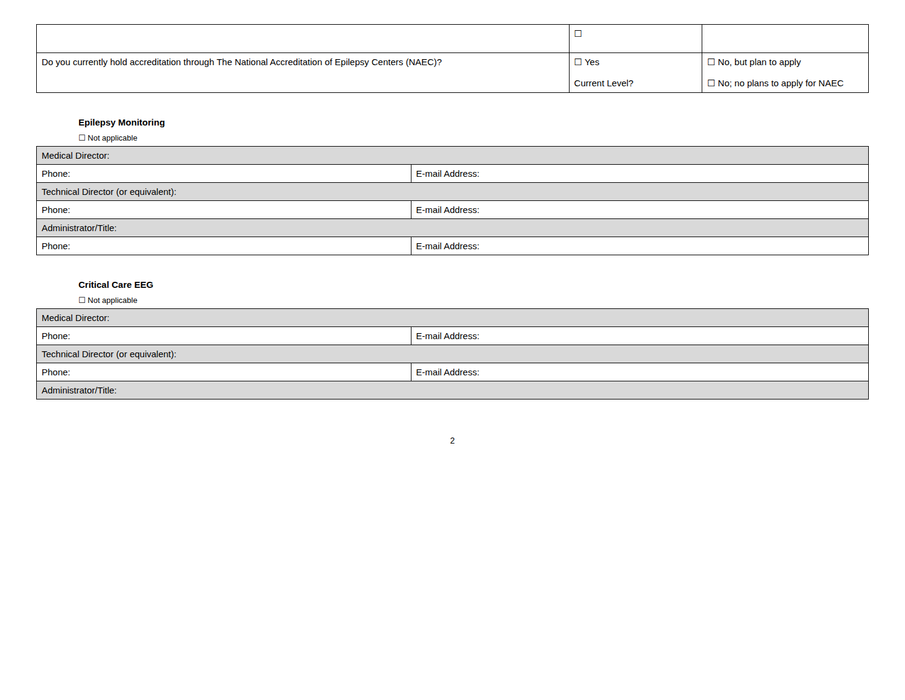| | ☐ | |
| Do you currently hold accreditation through The National Accreditation of Epilepsy Centers (NAEC)? | ☐ Yes Current Level? | ☐ No, but plan to apply ☐ No; no plans to apply for NAEC |
Epilepsy Monitoring
☐ Not applicable
| Medical Director: |
| Phone: | E-mail Address: |
| Technical Director (or equivalent): |
| Phone: | E-mail Address: |
| Administrator/Title: |
| Phone: | E-mail Address: |
Critical Care EEG
☐ Not applicable
| Medical Director: |
| Phone: | E-mail Address: |
| Technical Director (or equivalent): |
| Phone: | E-mail Address: |
| Administrator/Title: |
2